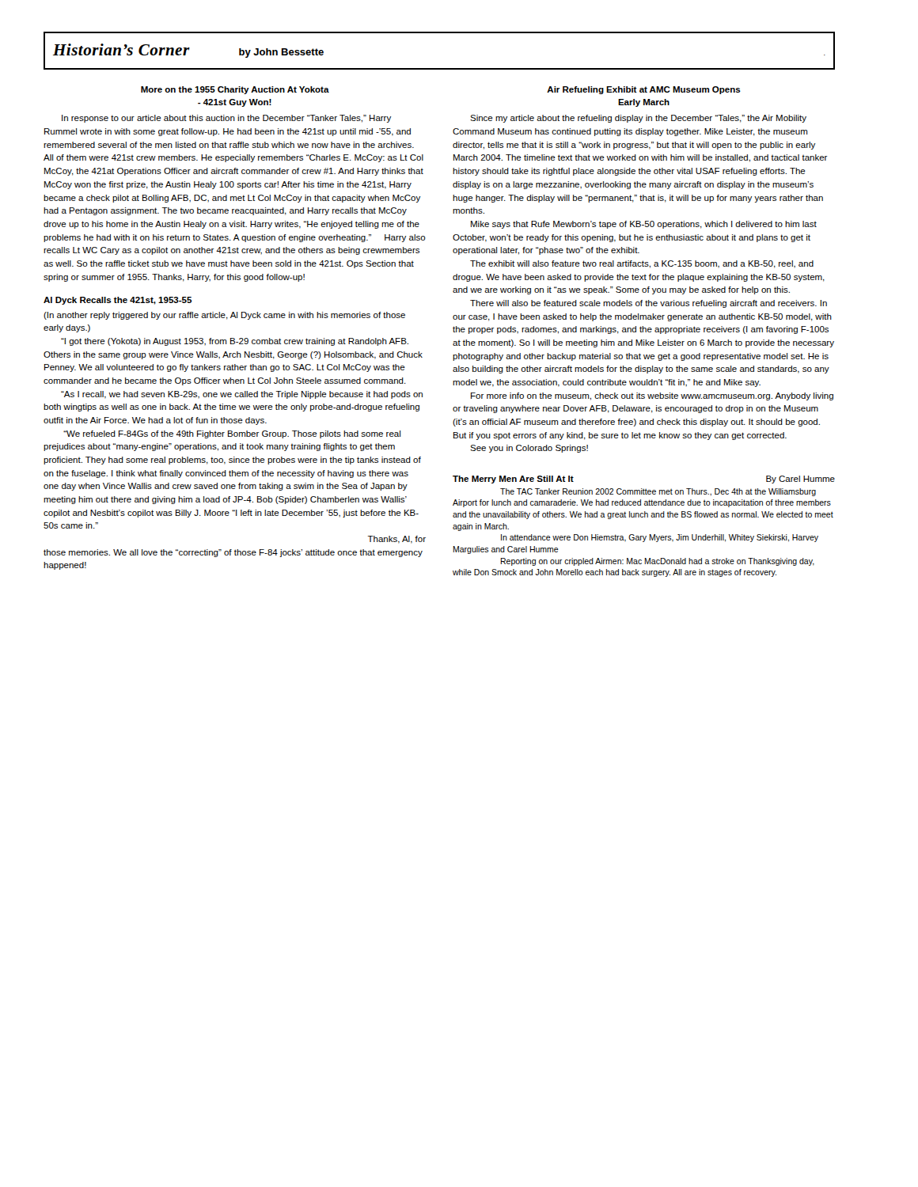Historian’s Corner
by John Bessette
.
More on the 1955 Charity Auction At Yokota
- 421st Guy Won!
In response to our article about this auction in the December “Tanker Tales,” Harry Rummel wrote in with some great follow-up. He had been in the 421st up until mid -’55, and remembered several of the men listed on that raffle stub which we now have in the archives. All of them were 421st crew members. He especially remembers “Charles E. McCoy: as Lt Col McCoy, the 421at Operations Officer and aircraft commander of crew #1. And Harry thinks that McCoy won the first prize, the Austin Healy 100 sports car! After his time in the 421st, Harry became a check pilot at Bolling AFB, DC, and met Lt Col McCoy in that capacity when McCoy had a Pentagon assignment. The two became reacquainted, and Harry recalls that McCoy drove up to his home in the Austin Healy on a visit. Harry writes, “He enjoyed telling me of the problems he had with it on his return to States. A question of engine overheating.” Harry also recalls Lt WC Cary as a copilot on another 421st crew, and the others as being crewmembers as well. So the raffle ticket stub we have must have been sold in the 421st. Ops Section that spring or summer of 1955. Thanks, Harry, for this good follow-up!
Al Dyck Recalls the 421st, 1953-55
(In another reply triggered by our raffle article, Al Dyck came in with his memories of those early days.)
“I got there (Yokota) in August 1953, from B-29 combat crew training at Randolph AFB. Others in the same group were Vince Walls, Arch Nesbitt, George (?) Holsomback, and Chuck Penney. We all volunteered to go fly tankers rather than go to SAC. Lt Col McCoy was the commander and he became the Ops Officer when Lt Col John Steele assumed command.
“As I recall, we had seven KB-29s, one we called the Triple Nipple because it had pods on both wingtips as well as one in back. At the time we were the only probe-and-drogue refueling outfit in the Air Force. We had a lot of fun in those days.
“We refueled F-84Gs of the 49th Fighter Bomber Group. Those pilots had some real prejudices about “many-engine” operations, and it took many training flights to get them proficient. They had some real problems, too, since the probes were in the tip tanks instead of on the fuselage. I think what finally convinced them of the necessity of having us there was one day when Vince Wallis and crew saved one from taking a swim in the Sea of Japan by meeting him out there and giving him a load of JP-4. Bob (Spider) Chamberlen was Wallis’ copilot and Nesbitt’s copilot was Billy J. Moore “I left in late December ’55, just before the KB-50s came in.”
Thanks, Al, for
those memories. We all love the “correcting” of those F-84 jocks’ attitude once that emergency happened!
Air Refueling Exhibit at AMC Museum Opens
Early March
Since my article about the refueling display in the December “Tales,” the Air Mobility Command Museum has continued putting its display together. Mike Leister, the museum director, tells me that it is still a “work in progress,” but that it will open to the public in early March 2004. The timeline text that we worked on with him will be installed, and tactical tanker history should take its rightful place alongside the other vital USAF refueling efforts. The display is on a large mezzanine, overlooking the many aircraft on display in the museum’s huge hanger. The display will be “permanent,” that is, it will be up for many years rather than months.
Mike says that Rufe Mewborn’s tape of KB-50 operations, which I delivered to him last October, won’t be ready for this opening, but he is enthusiastic about it and plans to get it operational later, for “phase two” of the exhibit.
The exhibit will also feature two real artifacts, a KC-135 boom, and a KB-50, reel, and drogue. We have been asked to provide the text for the plaque explaining the KB-50 system, and we are working on it “as we speak.” Some of you may be asked for help on this.
There will also be featured scale models of the various refueling aircraft and receivers. In our case, I have been asked to help the modelmaker generate an authentic KB-50 model, with the proper pods, radomes, and markings, and the appropriate receivers (I am favoring F-100s at the moment). So I will be meeting him and Mike Leister on 6 March to provide the necessary photography and other backup material so that we get a good representative model set. He is also building the other aircraft models for the display to the same scale and standards, so any model we, the association, could contribute wouldn’t “fit in,” he and Mike say.
For more info on the museum, check out its website www.amcmuseum.org. Anybody living or traveling anywhere near Dover AFB, Delaware, is encouraged to drop in on the Museum (it’s an official AF museum and therefore free) and check this display out. It should be good. But if you spot errors of any kind, be sure to let me know so they can get corrected.
See you in Colorado Springs!
The Merry Men Are Still At It By Carel Humme
The TAC Tanker Reunion 2002 Committee met on Thurs., Dec 4th at the Williamsburg Airport for lunch and camaraderie. We had reduced attendance due to incapacitation of three members and the unavailability of others. We had a great lunch and the BS flowed as normal. We elected to meet again in March.
In attendance were Don Hiemstra, Gary Myers, Jim Underhill, Whitey Siekirski, Harvey Margulies and Carel Humme
Reporting on our crippled Airmen: Mac MacDonald had a stroke on Thanksgiving day, while Don Smock and John Morello each had back surgery. All are in stages of recovery.